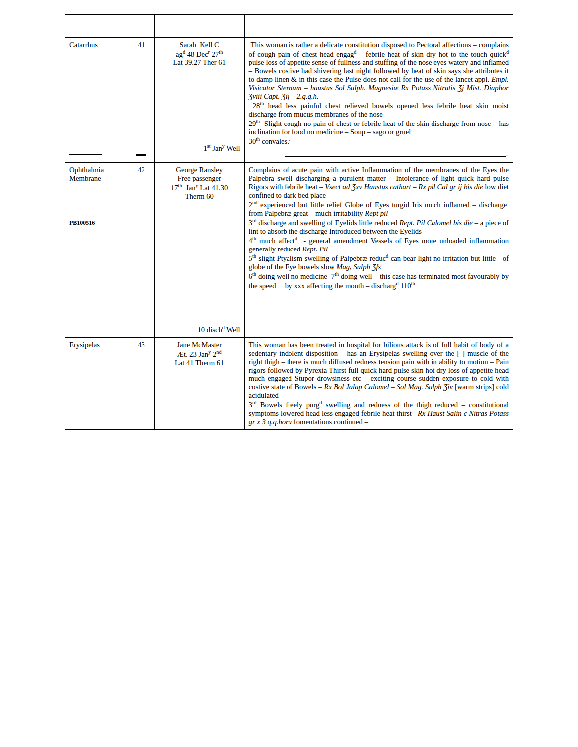| Catarrhus | 41 | Sarah Kell C ag d 48 Dec r 27 th Lat 39.27 Ther 61 1 st Jan y Well | This woman is rather a delicate constitution disposed to Pectoral affections – complains of cough pain of chest head engag d – febrile heat of skin dry hot to the touch quick d pulse loss of appetite sense of fullness and stuffing of the nose eyes watery and inflamed – Bowels costive had shivering last night followed by heat of skin says she attributes it to damp linen & in this case the Pulse does not call for the use of the lancet appl. Empl. Visicator Sternum – haustus Sol Sulph. Magnesiæ Rx Potass Nitratis Ʒj Mist. Diaphor Ʒviii Capt. Ʒij – 2.q.q.h. 28 th head less painful chest relieved bowels opened less febrile heat skin moist discharge from mucus membranes of the nose 29 th Slight cough no pain of chest or febrile heat of the skin discharge from nose – has inclination for food no medicine – Soup – sago or gruel 30 th convales. . - |
| Ophthalmia Membrane PB100516 | 42 | George Ransley Free passenger 17 th Jan y Lat 41.30 Therm 60 10 disch d Well | Complains of acute pain with active Inflammation of the membranes of the Eyes the Palpebra swell discharging a purulent matter – Intolerance of light quick hard pulse Rigors with febrile heat – Vsect ad Ʒxv Haustus cathart – Rx pil Cal gr ij bis die low diet confined to dark bed place 2 nd experienced but little relief Globe of Eyes turgid Iris much inflamed – discharge from Palpebræ great – much irritability Rept pil 3 rd discharge and swelling of Eyelids little reduced Rept. Pil Calomel bis die – a piece of lint to absorb the discharge Introduced between the Eyelids 4 th much affect d - general amendment Vessels of Eyes more unloaded inflammation generally reduced Rept. Pil 5 th slight Ptyalism swelling of Palpebræ reduc d can bear light no irritation but little of globe of the Eye bowels slow Mag, Sulph Ʒfs 6 th doing well no medicine 7 th doing well – this case has terminated most favourably by the speed by xxx affecting the mouth – discharg d 110 th |
| Erysipelas | 43 | Jane McMaster Æt. 23 Jan y 2 nd Lat 41 Therm 61 | This woman has been treated in hospital for bilious attack is of full habit of body of a sedentary indolent disposition – has an Erysipelas swelling over the [ ] muscle of the right thigh – there is much diffused redness tension pain with in ability to motion – Pain rigors followed by Pyrexia Thirst full quick hard pulse skin hot dry loss of appetite head much engaged Stupor drowsiness etc – exciting course sudden exposure to cold with costive state of Bowels – Rx Bol Jalap Calomel – Sol Mag. Sulph Ʒiv [warm strips] cold acidulated 3 rd Bowels freely purg d swelling and redness of the thigh reduced – constitutional symptoms lowered head less engaged febrile heat thirst Rx Haust Salin c Nitras Potass gr x 3 q.q.hora fomentations continued – |